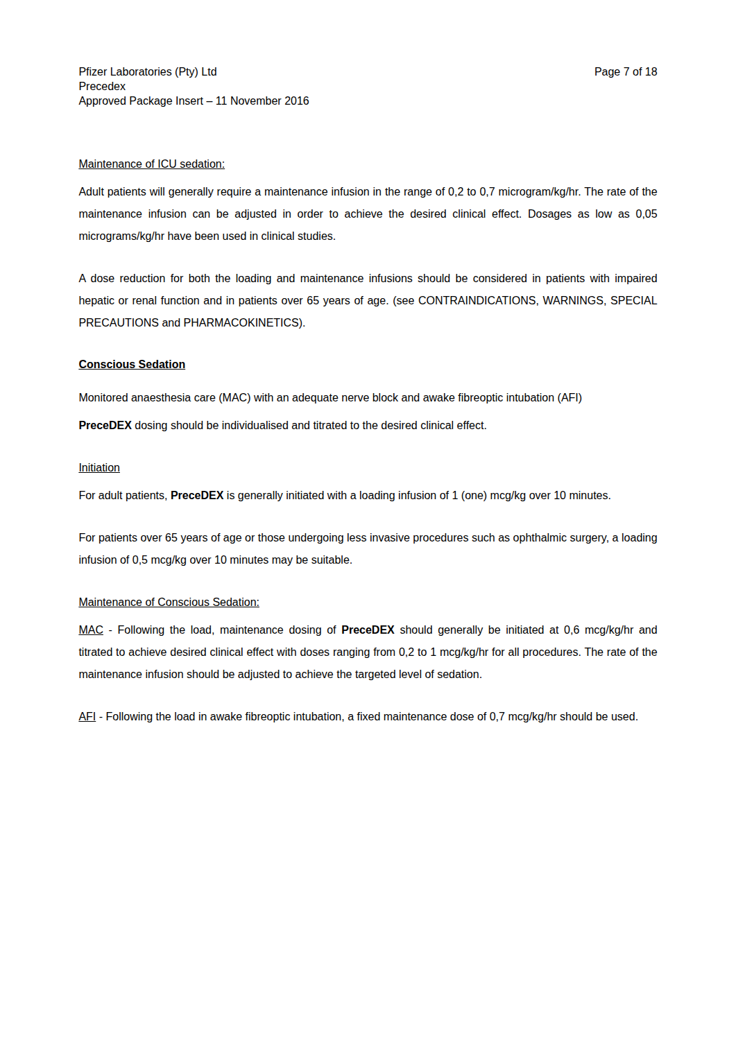Pfizer Laboratories (Pty) Ltd
Precedex
Approved Package Insert – 11 November 2016
Page 7 of 18
Maintenance of ICU sedation:
Adult patients will generally require a maintenance infusion in the range of 0,2 to 0,7 microgram/kg/hr. The rate of the maintenance infusion can be adjusted in order to achieve the desired clinical effect. Dosages as low as 0,05 micrograms/kg/hr have been used in clinical studies.
A dose reduction for both the loading and maintenance infusions should be considered in patients with impaired hepatic or renal function and in patients over 65 years of age. (see CONTRAINDICATIONS, WARNINGS, SPECIAL PRECAUTIONS and PHARMACOKINETICS).
Conscious Sedation
Monitored anaesthesia care (MAC) with an adequate nerve block and awake fibreoptic intubation (AFI)
PreceDEX dosing should be individualised and titrated to the desired clinical effect.
Initiation
For adult patients, PreceDEX is generally initiated with a loading infusion of 1 (one) mcg/kg over 10 minutes.
For patients over 65 years of age or those undergoing less invasive procedures such as ophthalmic surgery, a loading infusion of 0,5 mcg/kg over 10 minutes may be suitable.
Maintenance of Conscious Sedation:
MAC - Following the load, maintenance dosing of PreceDEX should generally be initiated at 0,6 mcg/kg/hr and titrated to achieve desired clinical effect with doses ranging from 0,2 to 1 mcg/kg/hr for all procedures. The rate of the maintenance infusion should be adjusted to achieve the targeted level of sedation.
AFI - Following the load in awake fibreoptic intubation, a fixed maintenance dose of 0,7 mcg/kg/hr should be used.